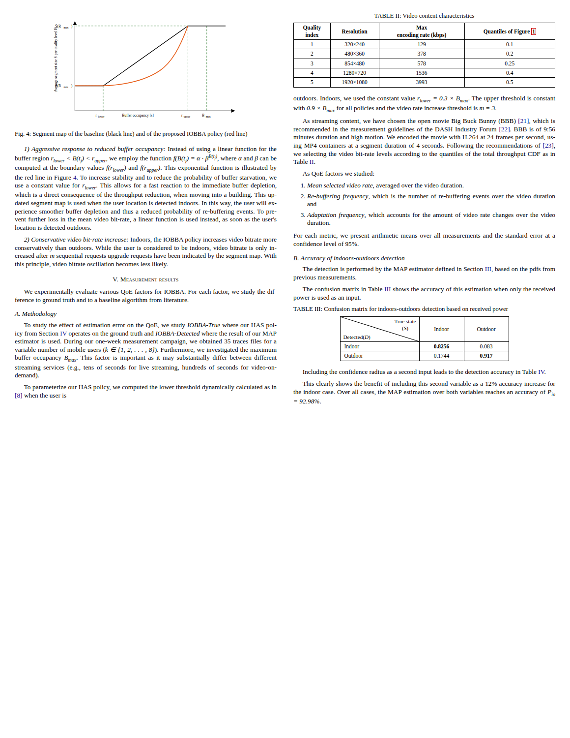Average segment size S per quality level R S̄(R max ) S̄(R min ) r lower Buffer occupancy [s] r upper B max
Fig. 4: Segment map of the baseline (black line) and of the proposed IOBBA policy (red line)
1) Aggressive response to reduced buffer occupancy: Instead of using a linear function for the buffer region rlower < B(tj) < rupper, we employ the function f(B(tj) = α · βB(tj), where α and β can be computed at the boundary values f(rlower) and f(rupper). This exponential function is illustrated by the red line in Figure 4. To increase stability and to reduce the probability of buffer starvation, we use a constant value for rlower. This allows for a fast reaction to the immediate buffer depletion, which is a direct consequence of the throughput reduction, when moving into a building. This updated segment map is used when the user location is detected indoors. In this way, the user will experience smoother buffer depletion and thus a reduced probability of re-buffering events. To prevent further loss in the mean video bit-rate, a linear function is used instead, as soon as the user's location is detected outdoors.
2) Conservative video bit-rate increase: Indoors, the IOBBA policy increases video bitrate more conservatively than outdoors. While the user is considered to be indoors, video bitrate is only increased after m sequential requests upgrade requests have been indicated by the segment map. With this principle, video bitrate oscillation becomes less likely.
V. Measurement results
We experimentally evaluate various QoE factors for IOBBA. For each factor, we study the difference to ground truth and to a baseline algorithm from literature.
A. Methodology
To study the effect of estimation error on the QoE, we study IOBBA-True where our HAS policy from Section IV operates on the ground truth and IOBBA-Detected where the result of our MAP estimator is used. During our one-week measurement campaign, we obtained 35 traces files for a variable number of mobile users (k ∈ {1, 2, . . . , 8}). Furthermore, we investigated the maximum buffer occupancy Bmax. This factor is important as it may substantially differ between different streaming services (e.g., tens of seconds for live streaming, hundreds of seconds for video-on-demand).
To parameterize our HAS policy, we computed the lower threshold dynamically calculated as in [8] when the user is
TABLE II: Video content characteristics
| Quality index | Resolution | Max encoding rate (kbps) | Quantiles of Figure 1 |
| --- | --- | --- | --- |
| 1 | 320×240 | 129 | 0.1 |
| 2 | 480×360 | 378 | 0.2 |
| 3 | 854×480 | 578 | 0.25 |
| 4 | 1280×720 | 1536 | 0.4 |
| 5 | 1920×1080 | 3993 | 0.5 |
outdoors. Indoors, we used the constant value rlower = 0.3 × Bmax. The upper threshold is constant with 0.9 × Bmax for all policies and the video rate increase threshold is m = 3.
As streaming content, we have chosen the open movie Big Buck Bunny (BBB) [21], which is recommended in the measurement guidelines of the DASH Industry Forum [22]. BBB is of 9:56 minutes duration and high motion. We encoded the movie with H.264 at 24 frames per second, using MP4 containers at a segment duration of 4 seconds. Following the recommendations of [23], we selecting the video bit-rate levels according to the quantiles of the total throughput CDF as in Table II.
As QoE factors we studied:
Mean selected video rate, averaged over the video duration.
Re-buffering frequency, which is the number of re-buffering events over the video duration and
Adaptation frequency, which accounts for the amount of video rate changes over the video duration.
For each metric, we present arithmetic means over all measurements and the standard error at a confidence level of 95%.
B. Accuracy of indoors-outdoors detection
The detection is performed by the MAP estimator defined in Section III, based on the pdfs from previous measurements.
The confusion matrix in Table III shows the accuracy of this estimation when only the received power is used as an input.
TABLE III: Confusion matrix for indoors-outdoors detection based on received power
| True state ( S ) Detected( D ) | Indoor | Outdoor |
| Indoor | 0.8256 | 0.083 |
| Outdoor | 0.1744 | 0.917 |
Including the confidence radius as a second input leads to the detection accuracy in Table IV.
This clearly shows the benefit of including this second variable as a 12% accuracy increase for the indoor case. Over all cases, the MAP estimation over both variables reaches an accuracy of Pio = 92.98%.